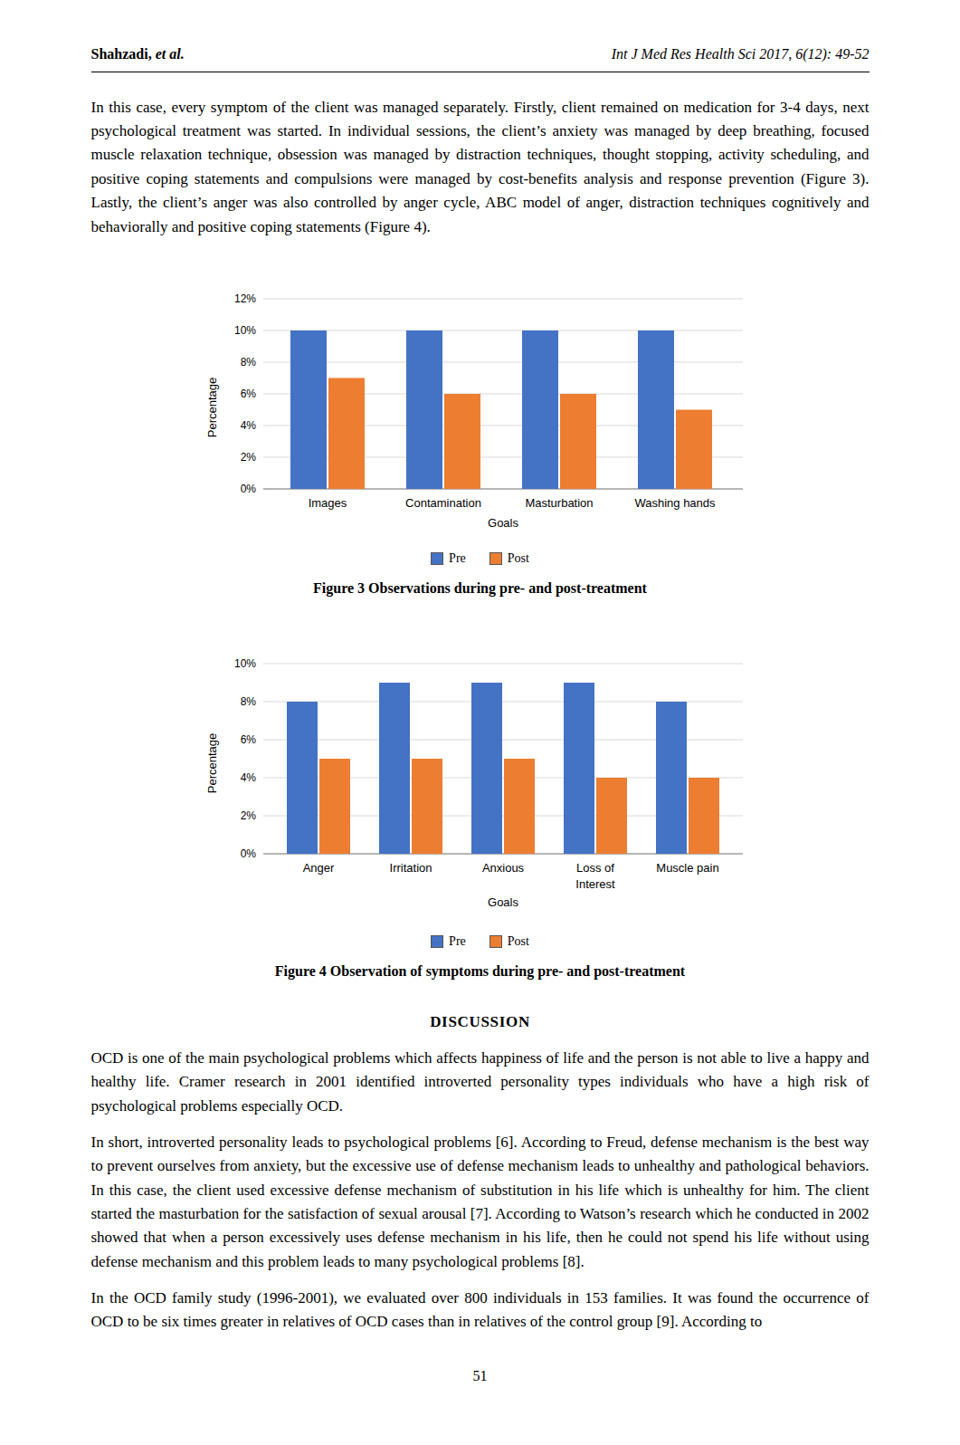Shahzadi, et al.
Int J Med Res Health Sci 2017, 6(12): 49-52
In this case, every symptom of the client was managed separately. Firstly, client remained on medication for 3-4 days, next psychological treatment was started. In individual sessions, the client’s anxiety was managed by deep breathing, focused muscle relaxation technique, obsession was managed by distraction techniques, thought stopping, activity scheduling, and positive coping statements and compulsions were managed by cost-benefits analysis and response prevention (Figure 3). Lastly, the client’s anger was also controlled by anger cycle, ABC model of anger, distraction techniques cognitively and behaviorally and positive coping statements (Figure 4).
Percentage 12% 10% 8% 6% 4% 2% 0% Images Contamination Masturbation Washing hands Goals
Pre Post
Figure 3 Observations during pre- and post-treatment
Percentage 10% 8% 6% 4% 2% 0% Anger Irritation Anxious Loss of Interest Muscle pain Goals
Pre Post
Figure 4 Observation of symptoms during pre- and post-treatment
DISCUSSION
OCD is one of the main psychological problems which affects happiness of life and the person is not able to live a happy and healthy life. Cramer research in 2001 identified introverted personality types individuals who have a high risk of psychological problems especially OCD.
In short, introverted personality leads to psychological problems [6]. According to Freud, defense mechanism is the best way to prevent ourselves from anxiety, but the excessive use of defense mechanism leads to unhealthy and pathological behaviors. In this case, the client used excessive defense mechanism of substitution in his life which is unhealthy for him. The client started the masturbation for the satisfaction of sexual arousal [7]. According to Watson’s research which he conducted in 2002 showed that when a person excessively uses defense mechanism in his life, then he could not spend his life without using defense mechanism and this problem leads to many psychological problems [8].
In the OCD family study (1996-2001), we evaluated over 800 individuals in 153 families. It was found the occurrence of OCD to be six times greater in relatives of OCD cases than in relatives of the control group [9]. According to
51